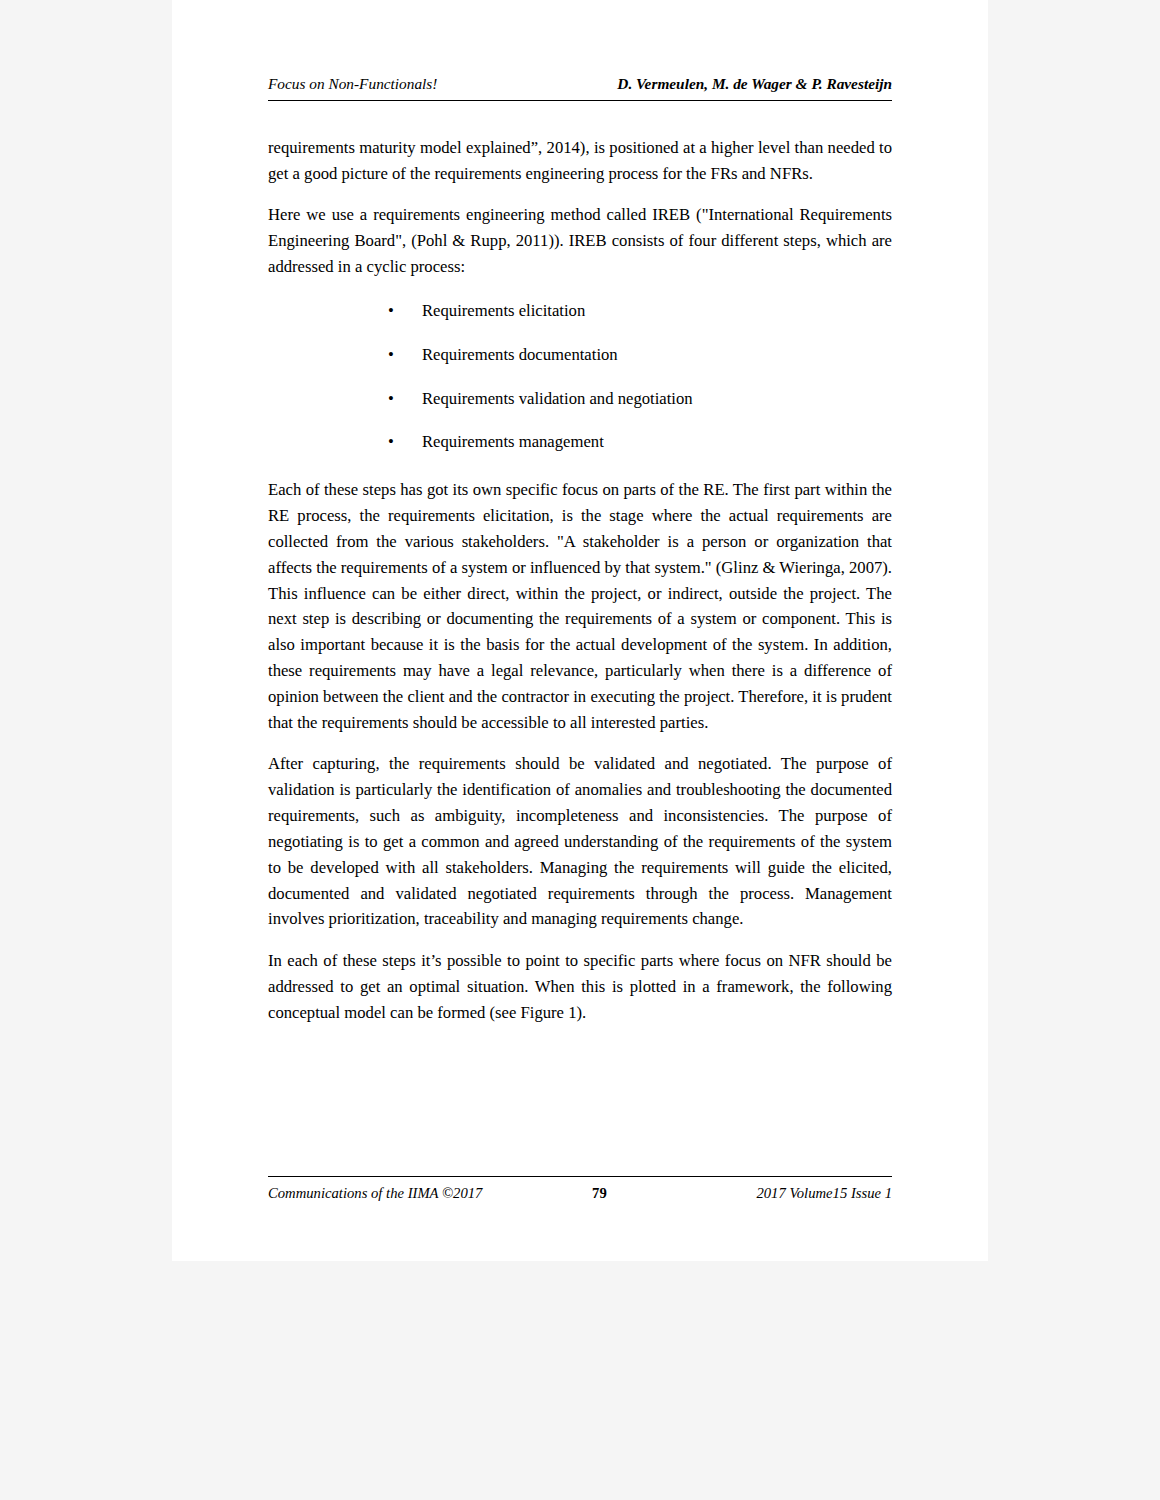Focus on Non-Functionals! D. Vermeulen, M. de Wager & P. Ravesteijn
requirements maturity model explained”, 2014), is positioned at a higher level than needed to get a good picture of the requirements engineering process for the FRs and NFRs.
Here we use a requirements engineering method called IREB ("International Requirements Engineering Board", (Pohl & Rupp, 2011)). IREB consists of four different steps, which are addressed in a cyclic process:
Requirements elicitation
Requirements documentation
Requirements validation and negotiation
Requirements management
Each of these steps has got its own specific focus on parts of the RE. The first part within the RE process, the requirements elicitation, is the stage where the actual requirements are collected from the various stakeholders. "A stakeholder is a person or organization that affects the requirements of a system or influenced by that system." (Glinz & Wieringa, 2007). This influence can be either direct, within the project, or indirect, outside the project. The next step is describing or documenting the requirements of a system or component. This is also important because it is the basis for the actual development of the system. In addition, these requirements may have a legal relevance, particularly when there is a difference of opinion between the client and the contractor in executing the project. Therefore, it is prudent that the requirements should be accessible to all interested parties.
After capturing, the requirements should be validated and negotiated. The purpose of validation is particularly the identification of anomalies and troubleshooting the documented requirements, such as ambiguity, incompleteness and inconsistencies. The purpose of negotiating is to get a common and agreed understanding of the requirements of the system to be developed with all stakeholders. Managing the requirements will guide the elicited, documented and validated negotiated requirements through the process. Management involves prioritization, traceability and managing requirements change.
In each of these steps it’s possible to point to specific parts where focus on NFR should be addressed to get an optimal situation. When this is plotted in a framework, the following conceptual model can be formed (see Figure 1).
Communications of the IIMA ©2017 79 2017 Volume15 Issue 1